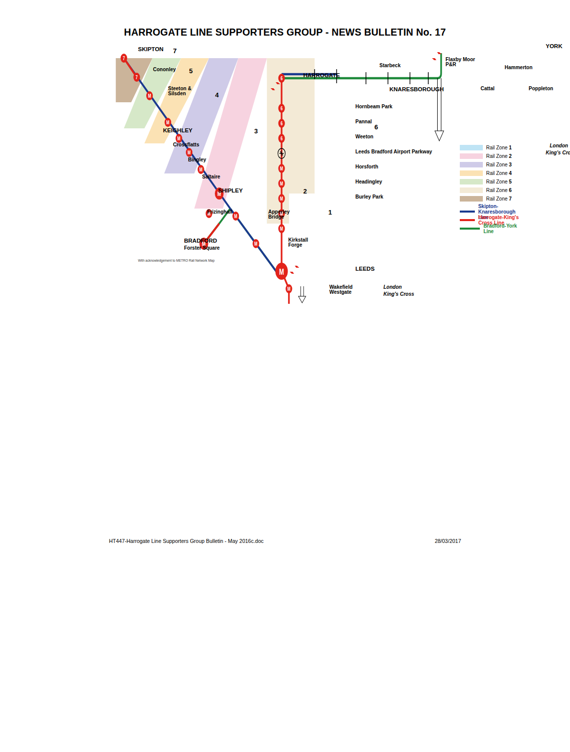HARROGATE LINE SUPPORTERS GROUP - NEWS BULLETIN No. 17
7 7 M M M M M M M M M M M M 6 6 6 6 M M M M M
SKIPTON
Cononley
Steeton &
Silsden
KEIGHLEY
Crossflatts
Bingley
Saltaire
SHIPLEY
Frizinghall
BRADFORD
Forster Square
Apperley
Bridge
Kirkstall
Forge
LEEDS
Wakefield
Westgate
London
King's Cross
HARROGATE
Hornbeam Park
Pannal
Weeton
Leeds Bradford Airport Parkway
Horsforth
Headingley
Burley Park
Starbeck
KNARESBOROUGH
Flaxby Moor
P&R
Cattal
Hammerton
Poppleton
YORK
London
King's Cross
7
5
4
3
2
1
6
With acknowledgement to METRO Rail Network Map
Rail Zone 1
Rail Zone 2
Rail Zone 3
Rail Zone 4
Rail Zone 5
Rail Zone 6
Rail Zone 7
Skipton-Knaresborough Line
Harrogate-King's Cross Line
Bradford-York Line
HT447-Harrogate Line Supporters Group Bulletin - May 2016c.doc 28/03/2017